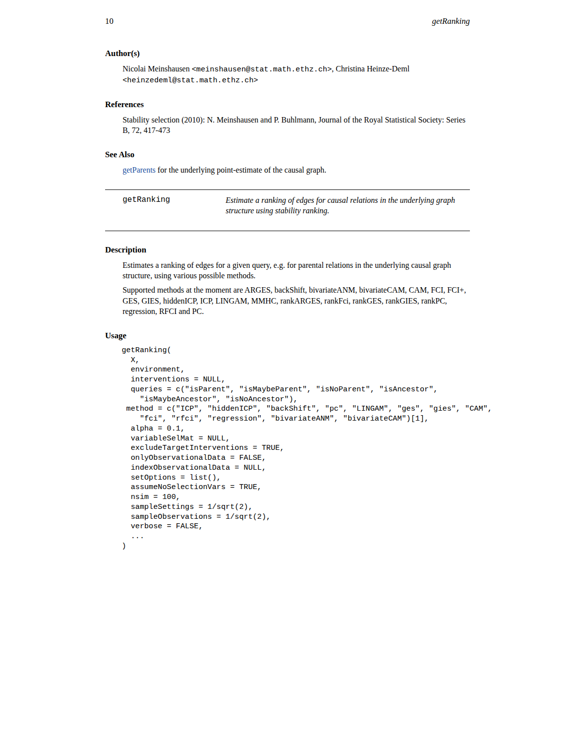10 getRanking
Author(s)
Nicolai Meinshausen <meinshausen@stat.math.ethz.ch>, Christina Heinze-Deml <heinzedeml@stat.math.ethz.ch>
References
Stability selection (2010): N. Meinshausen and P. Buhlmann, Journal of the Royal Statistical Society: Series B, 72, 417-473
See Also
getParents for the underlying point-estimate of the causal graph.
getRanking
Estimate a ranking of edges for causal relations in the underlying graph structure using stability ranking.
Description
Estimates a ranking of edges for a given query, e.g. for parental relations in the underlying causal graph structure, using various possible methods.
Supported methods at the moment are ARGES, backShift, bivariateANM, bivariateCAM, CAM, FCI, FCI+, GES, GIES, hiddenICP, ICP, LINGAM, MMHC, rankARGES, rankFci, rankGES, rankGIES, rankPC, regression, RFCI and PC.
Usage
getRanking(
  X,
  environment,
  interventions = NULL,
  queries = c("isParent", "isMaybeParent", "isNoParent", "isAncestor",
    "isMaybeAncestor", "isNoAncestor"),
 method = c("ICP", "hiddenICP", "backShift", "pc", "LINGAM", "ges", "gies", "CAM",
    "fci", "rfci", "regression", "bivariateANM", "bivariateCAM")[1],
  alpha = 0.1,
  variableSelMat = NULL,
  excludeTargetInterventions = TRUE,
  onlyObservationalData = FALSE,
  indexObservationalData = NULL,
  setOptions = list(),
  assumeNoSelectionVars = TRUE,
  nsim = 100,
  sampleSettings = 1/sqrt(2),
  sampleObservations = 1/sqrt(2),
  verbose = FALSE,
  ...
)